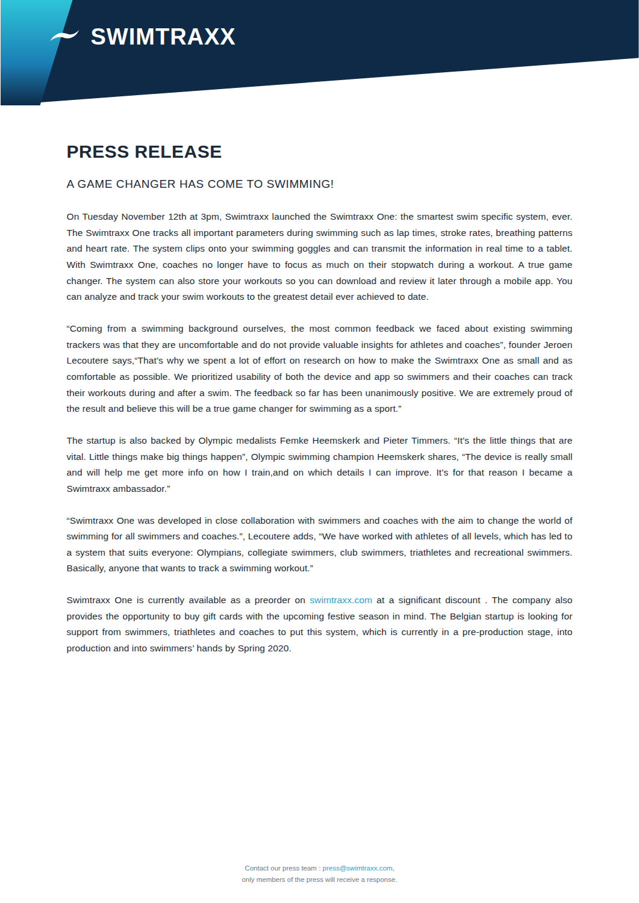SWIMTRAXX
PRESS RELEASE
A GAME CHANGER HAS COME TO SWIMMING!
On Tuesday November 12th at 3pm, Swimtraxx launched the Swimtraxx One: the smartest swim specific system, ever. The Swimtraxx One tracks all important parameters during swimming such as lap times, stroke rates, breathing patterns and heart rate. The system clips onto your swimming goggles and can transmit the information in real time to a tablet. With Swimtraxx One, coaches no longer have to focus as much on their stopwatch during a workout. A true game changer. The system can also store your workouts so you can download and review it later through a mobile app. You can analyze and track your swim workouts to the greatest detail ever achieved to date.
“Coming from a swimming background ourselves, the most common feedback we faced about existing swimming trackers was that they are uncomfortable and do not provide valuable insights for athletes and coaches”, founder Jeroen Lecoutere says,“That’s why we spent a lot of effort on research on how to make the Swimtraxx One as small and as comfortable as possible. We prioritized usability of both the device and app so swimmers and their coaches can track their workouts during and after a swim. The feedback so far has been unanimously positive. We are extremely proud of the result and believe this will be a true game changer for swimming as a sport.”
The startup is also backed by Olympic medalists Femke Heemskerk and Pieter Timmers. “It’s the little things that are vital. Little things make big things happen”, Olympic swimming champion Heemskerk shares, “The device is really small and will help me get more info on how I train,and on which details I can improve. It’s for that reason I became a Swimtraxx ambassador.”
“Swimtraxx One was developed in close collaboration with swimmers and coaches with the aim to change the world of swimming for all swimmers and coaches.”, Lecoutere adds, “We have worked with athletes of all levels, which has led to a system that suits everyone: Olympians, collegiate swimmers, club swimmers, triathletes and recreational swimmers. Basically, anyone that wants to track a swimming workout.”
Swimtraxx One is currently available as a preorder on swimtraxx.com at a significant discount . The company also provides the opportunity to buy gift cards with the upcoming festive season in mind. The Belgian startup is looking for support from swimmers, triathletes and coaches to put this system, which is currently in a pre-production stage, into production and into swimmers’ hands by Spring 2020.
Contact our press team : press@swimtraxx.com,
only members of the press will receive a response.